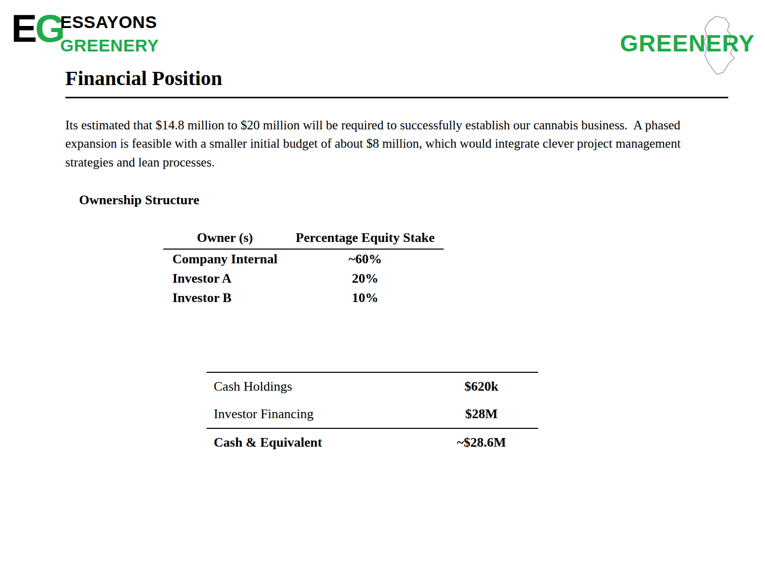EG
ESSAYONS
GREENERY
GREENERY
Financial Position
Its estimated that $14.8 million to $20 million will be required to successfully establish our cannabis business. A phased expansion is feasible with a smaller initial budget of about $8 million, which would integrate clever project management strategies and lean processes.
Ownership Structure
| Owner (s) | Percentage Equity Stake |
| --- | --- |
| Company Internal | ~60% |
| Investor A | 20% |
| Investor B | 10% |
| Cash Holdings | $620k |
| Investor Financing | $28M |
| Cash & Equivalent | ~$28.6M |